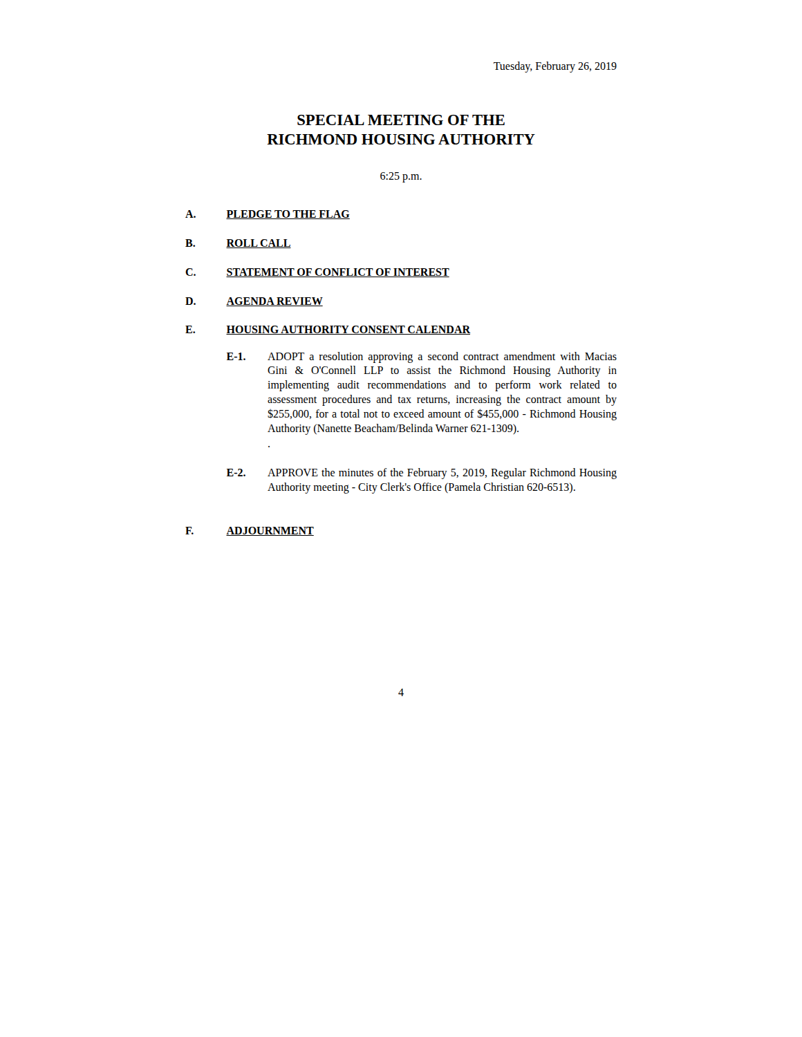Tuesday, February 26, 2019
SPECIAL MEETING OF THE
RICHMOND HOUSING AUTHORITY
6:25 p.m.
| A. | PLEDGE TO THE FLAG |
| B. | ROLL CALL |
| C. | STATEMENT OF CONFLICT OF INTEREST |
| D. | AGENDA REVIEW |
| E. | HOUSING AUTHORITY CONSENT CALENDAR / E-1. / ADOPT a resolution approving a second contract amendment with Macias Gini & O'Connell LLP to assist the Richmond Housing Authority in implementing audit recommendations and to perform work related to assessment procedures and tax returns, increasing the contract amount by $255,000, for a total not to exceed amount of $455,000 - Richmond Housing Authority (Nanette Beacham/Belinda Warner 621-1309). . / / E-2. / APPROVE the minutes of the February 5, 2019, Regular Richmond Housing Authority meeting - City Clerk's Office (Pamela Christian 620-6513). / |
| F. | ADJOURNMENT |
4